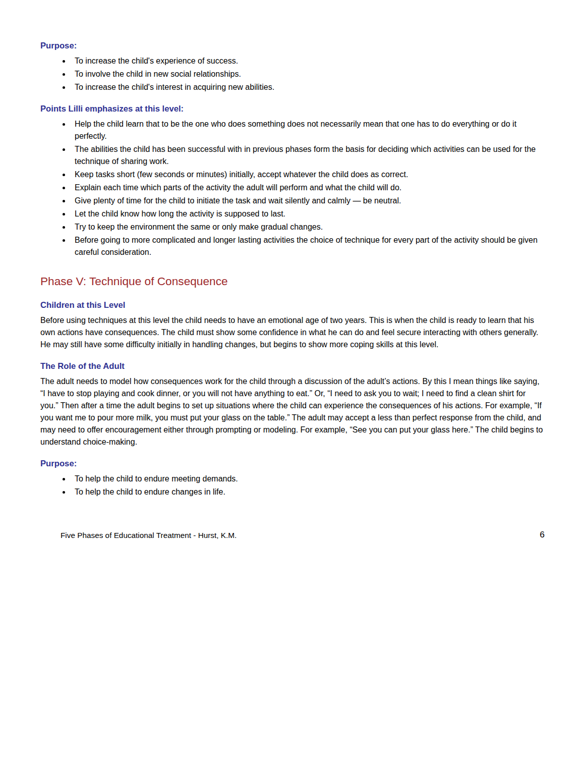Purpose:
To increase the child's experience of success.
To involve the child in new social relationships.
To increase the child's interest in acquiring new abilities.
Points Lilli emphasizes at this level:
Help the child learn that to be the one who does something does not necessarily mean that one has to do everything or do it perfectly.
The abilities the child has been successful with in previous phases form the basis for deciding which activities can be used for the technique of sharing work.
Keep tasks short (few seconds or minutes) initially, accept whatever the child does as correct.
Explain each time which parts of the activity the adult will perform and what the child will do.
Give plenty of time for the child to initiate the task and wait silently and calmly — be neutral.
Let the child know how long the activity is supposed to last.
Try to keep the environment the same or only make gradual changes.
Before going to more complicated and longer lasting activities the choice of technique for every part of the activity should be given careful consideration.
Phase V: Technique of Consequence
Children at this Level
Before using techniques at this level the child needs to have an emotional age of two years. This is when the child is ready to learn that his own actions have consequences. The child must show some confidence in what he can do and feel secure interacting with others generally. He may still have some difficulty initially in handling changes, but begins to show more coping skills at this level.
The Role of the Adult
The adult needs to model how consequences work for the child through a discussion of the adult’s actions. By this I mean things like saying, “I have to stop playing and cook dinner, or you will not have anything to eat.” Or, “I need to ask you to wait; I need to find a clean shirt for you.” Then after a time the adult begins to set up situations where the child can experience the consequences of his actions. For example, “If you want me to pour more milk, you must put your glass on the table.” The adult may accept a less than perfect response from the child, and may need to offer encouragement either through prompting or modeling. For example, “See you can put your glass here.” The child begins to understand choice-making.
Purpose:
To help the child to endure meeting demands.
To help the child to endure changes in life.
Five Phases of Educational Treatment - Hurst, K.M.
6